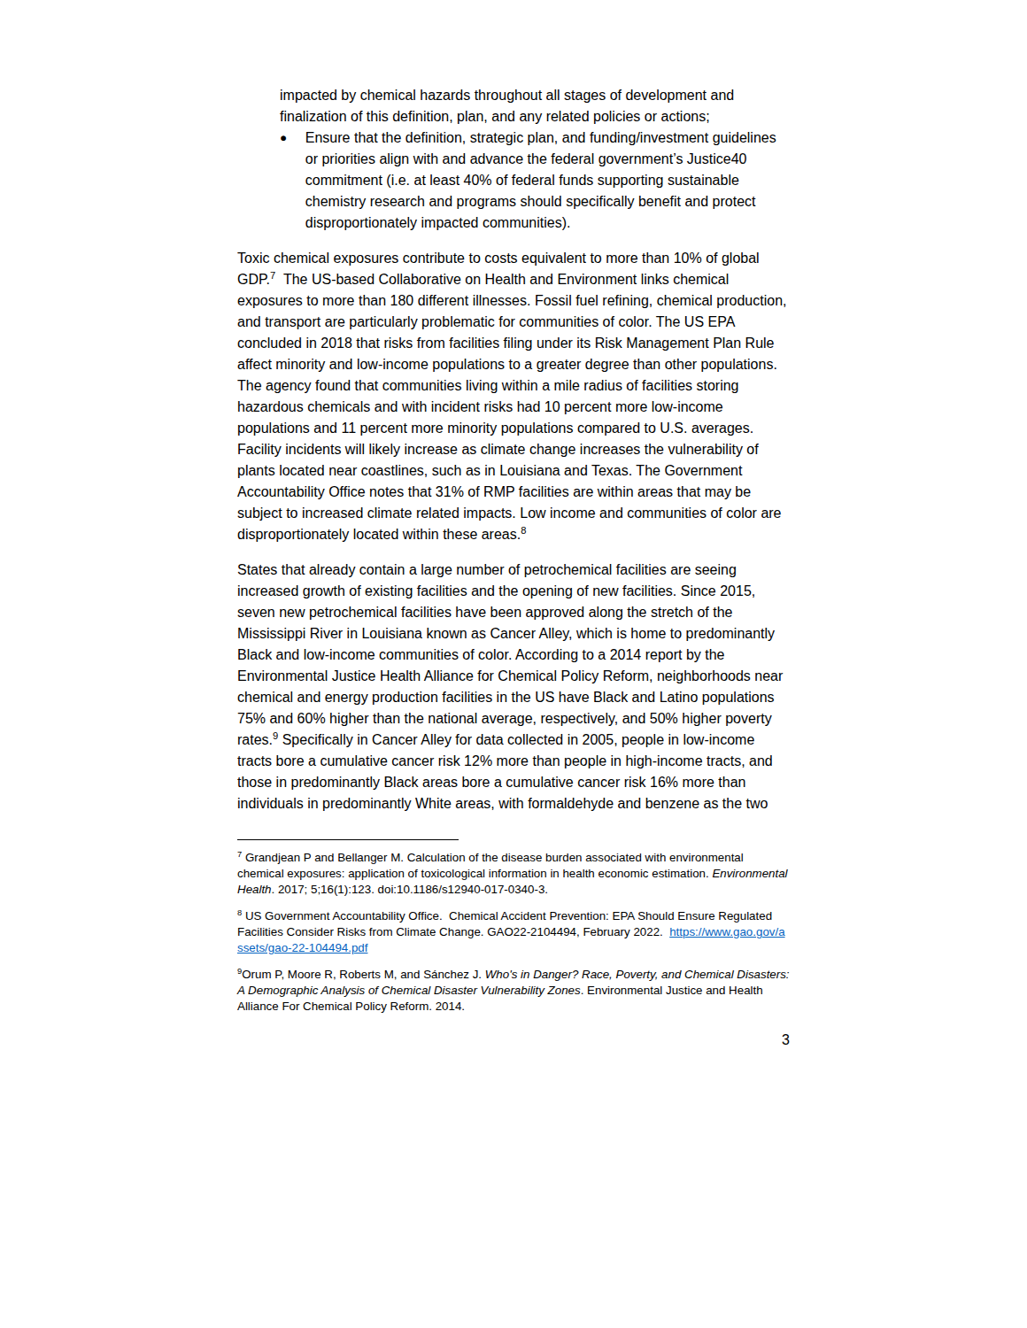impacted by chemical hazards throughout all stages of development and finalization of this definition, plan, and any related policies or actions;
Ensure that the definition, strategic plan, and funding/investment guidelines or priorities align with and advance the federal government’s Justice40 commitment (i.e. at least 40% of federal funds supporting sustainable chemistry research and programs should specifically benefit and protect disproportionately impacted communities).
Toxic chemical exposures contribute to costs equivalent to more than 10% of global GDP.7 The US-based Collaborative on Health and Environment links chemical exposures to more than 180 different illnesses. Fossil fuel refining, chemical production, and transport are particularly problematic for communities of color. The US EPA concluded in 2018 that risks from facilities filing under its Risk Management Plan Rule affect minority and low-income populations to a greater degree than other populations. The agency found that communities living within a mile radius of facilities storing hazardous chemicals and with incident risks had 10 percent more low-income populations and 11 percent more minority populations compared to U.S. averages. Facility incidents will likely increase as climate change increases the vulnerability of plants located near coastlines, such as in Louisiana and Texas. The Government Accountability Office notes that 31% of RMP facilities are within areas that may be subject to increased climate related impacts. Low income and communities of color are disproportionately located within these areas.8
States that already contain a large number of petrochemical facilities are seeing increased growth of existing facilities and the opening of new facilities. Since 2015, seven new petrochemical facilities have been approved along the stretch of the Mississippi River in Louisiana known as Cancer Alley, which is home to predominantly Black and low-income communities of color. According to a 2014 report by the Environmental Justice Health Alliance for Chemical Policy Reform, neighborhoods near chemical and energy production facilities in the US have Black and Latino populations 75% and 60% higher than the national average, respectively, and 50% higher poverty rates.9 Specifically in Cancer Alley for data collected in 2005, people in low-income tracts bore a cumulative cancer risk 12% more than people in high-income tracts, and those in predominantly Black areas bore a cumulative cancer risk 16% more than individuals in predominantly White areas, with formaldehyde and benzene as the two
7 Grandjean P and Bellanger M. Calculation of the disease burden associated with environmental chemical exposures: application of toxicological information in health economic estimation. Environmental Health. 2017; 5;16(1):123. doi:10.1186/s12940-017-0340-3.
8 US Government Accountability Office. Chemical Accident Prevention: EPA Should Ensure Regulated Facilities Consider Risks from Climate Change. GAO22-2104494, February 2022. https://www.gao.gov/assets/gao-22-104494.pdf
9Orum P, Moore R, Roberts M, and Sánchez J. Who's in Danger? Race, Poverty, and Chemical Disasters: A Demographic Analysis of Chemical Disaster Vulnerability Zones. Environmental Justice and Health Alliance For Chemical Policy Reform. 2014.
3